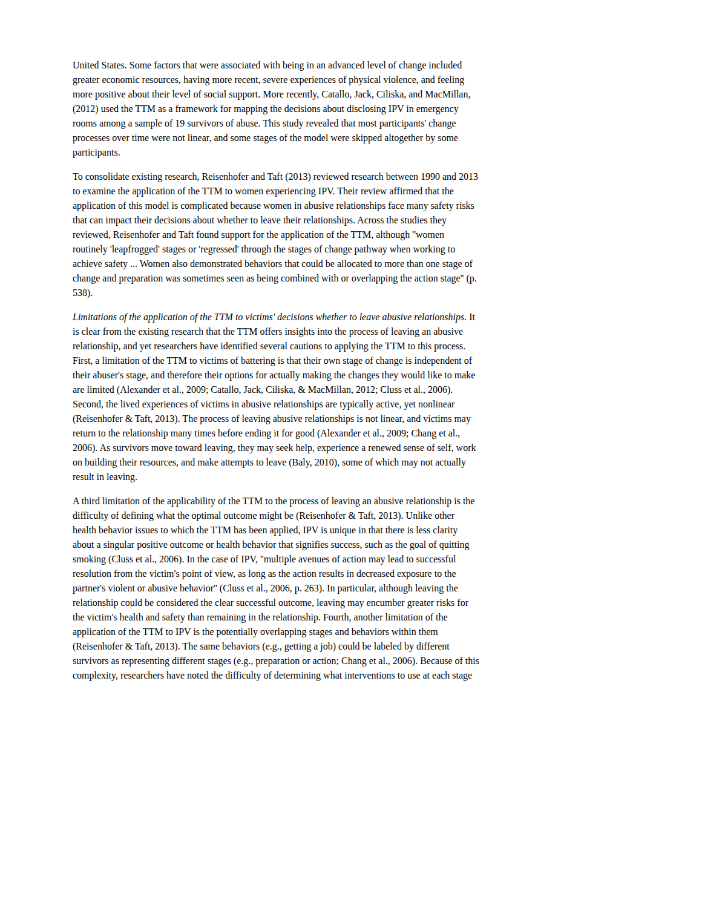United States. Some factors that were associated with being in an advanced level of change included greater economic resources, having more recent, severe experiences of physical violence, and feeling more positive about their level of social support. More recently, Catallo, Jack, Ciliska, and MacMillan, (2012) used the TTM as a framework for mapping the decisions about disclosing IPV in emergency rooms among a sample of 19 survivors of abuse. This study revealed that most participants' change processes over time were not linear, and some stages of the model were skipped altogether by some participants.
To consolidate existing research, Reisenhofer and Taft (2013) reviewed research between 1990 and 2013 to examine the application of the TTM to women experiencing IPV. Their review affirmed that the application of this model is complicated because women in abusive relationships face many safety risks that can impact their decisions about whether to leave their relationships. Across the studies they reviewed, Reisenhofer and Taft found support for the application of the TTM, although ''women routinely 'leapfrogged' stages or 'regressed' through the stages of change pathway when working to achieve safety ... Women also demonstrated behaviors that could be allocated to more than one stage of change and preparation was sometimes seen as being combined with or overlapping the action stage'' (p. 538).
Limitations of the application of the TTM to victims' decisions whether to leave abusive relationships. It is clear from the existing research that the TTM offers insights into the process of leaving an abusive relationship, and yet researchers have identified several cautions to applying the TTM to this process. First, a limitation of the TTM to victims of battering is that their own stage of change is independent of their abuser's stage, and therefore their options for actually making the changes they would like to make are limited (Alexander et al., 2009; Catallo, Jack, Ciliska, & MacMillan, 2012; Cluss et al., 2006). Second, the lived experiences of victims in abusive relationships are typically active, yet nonlinear (Reisenhofer & Taft, 2013). The process of leaving abusive relationships is not linear, and victims may return to the relationship many times before ending it for good (Alexander et al., 2009; Chang et al., 2006). As survivors move toward leaving, they may seek help, experience a renewed sense of self, work on building their resources, and make attempts to leave (Baly, 2010), some of which may not actually result in leaving.
A third limitation of the applicability of the TTM to the process of leaving an abusive relationship is the difficulty of defining what the optimal outcome might be (Reisenhofer & Taft, 2013). Unlike other health behavior issues to which the TTM has been applied, IPV is unique in that there is less clarity about a singular positive outcome or health behavior that signifies success, such as the goal of quitting smoking (Cluss et al., 2006). In the case of IPV, ''multiple avenues of action may lead to successful resolution from the victim's point of view, as long as the action results in decreased exposure to the partner's violent or abusive behavior'' (Cluss et al., 2006, p. 263). In particular, although leaving the relationship could be considered the clear successful outcome, leaving may encumber greater risks for the victim's health and safety than remaining in the relationship. Fourth, another limitation of the application of the TTM to IPV is the potentially overlapping stages and behaviors within them (Reisenhofer & Taft, 2013). The same behaviors (e.g., getting a job) could be labeled by different survivors as representing different stages (e.g., preparation or action; Chang et al., 2006). Because of this complexity, researchers have noted the difficulty of determining what interventions to use at each stage